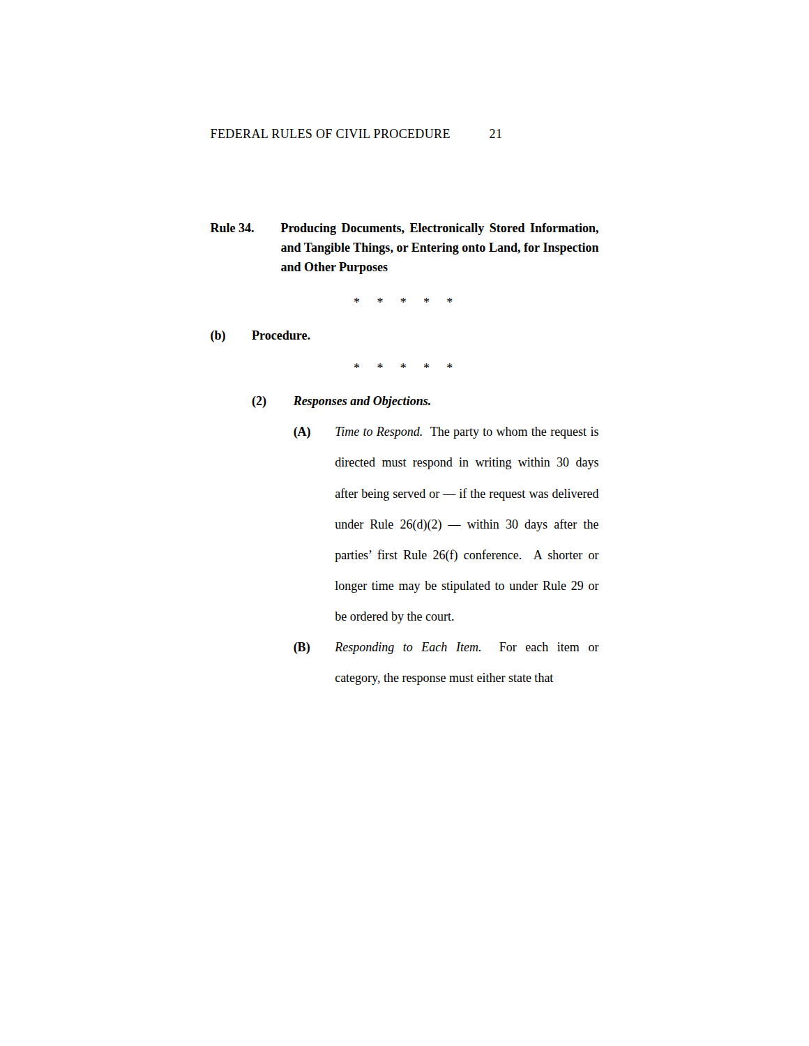FEDERAL RULES OF CIVIL PROCEDURE21
Rule 34.
Producing Documents, Electronically Stored Information, and Tangible Things, or Entering onto Land, for Inspection and Other Purposes
* * * * *
(b)
Procedure.
* * * * *
(2)
Responses and Objections.
(A)
Time to Respond. The party to whom the request is directed must respond in writing within 30 days after being served or — if the request was delivered under Rule 26(d)(2) — within 30 days after the parties’ first Rule 26(f) conference. A shorter or longer time may be stipulated to under Rule 29 or be ordered by the court.
(B)
Responding to Each Item. For each item or category, the response must either state that